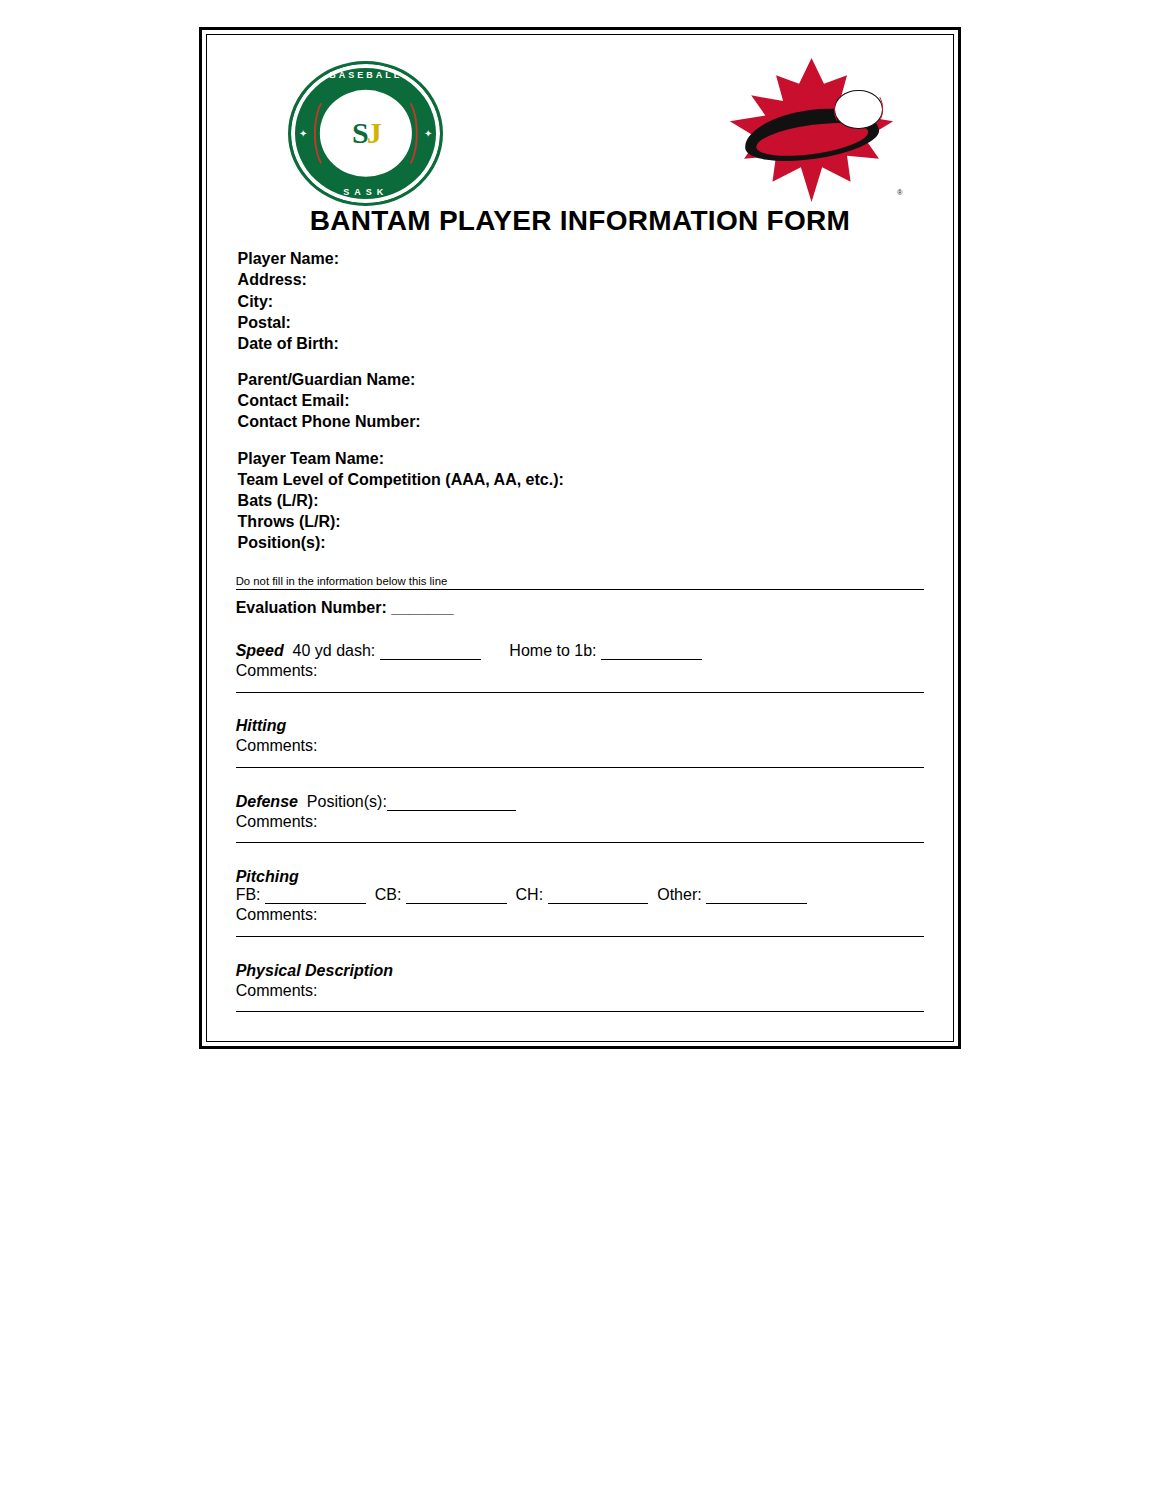BASEBALL
✦
✦
SJ
SASK
®
BANTAM PLAYER INFORMATION FORM
Player Name:
Address:
City:
Postal:
Date of Birth:
Parent/Guardian Name:
Contact Email:
Contact Phone Number:
Player Team Name:
Team Level of Competition (AAA, AA, etc.):
Bats (L/R):
Throws (L/R):
Position(s):
Do not fill in the information below this line
Evaluation Number: _______
Speed 40 yd dash: Home to 1b:
Comments:
Hitting
Comments:
Defense Position(s):
Comments:
Pitching
FB: CB: CH: Other:
Comments:
Physical Description
Comments: